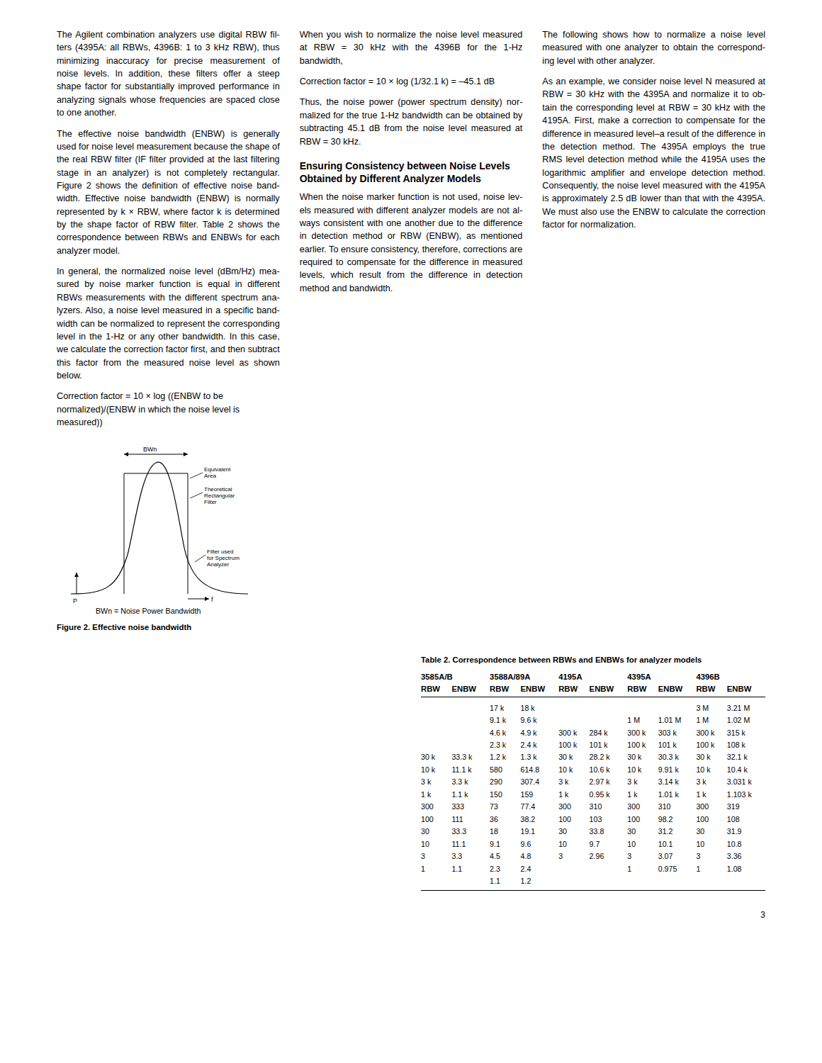The Agilent combination analyzers use digital RBW filters (4395A: all RBWs, 4396B: 1 to 3 kHz RBW), thus minimizing inaccuracy for precise measurement of noise levels. In addition, these filters offer a steep shape factor for substantially improved performance in analyzing signals whose frequencies are spaced close to one another.
The effective noise bandwidth (ENBW) is generally used for noise level measurement because the shape of the real RBW filter (IF filter provided at the last filtering stage in an analyzer) is not completely rectangular. Figure 2 shows the definition of effective noise bandwidth. Effective noise bandwidth (ENBW) is normally represented by k × RBW, where factor k is determined by the shape factor of RBW filter. Table 2 shows the correspondence between RBWs and ENBWs for each analyzer model.
In general, the normalized noise level (dBm/Hz) measured by noise marker function is equal in different RBWs measurements with the different spectrum analyzers. Also, a noise level measured in a specific bandwidth can be normalized to represent the corresponding level in the 1-Hz or any other bandwidth. In this case, we calculate the correction factor first, and then subtract this factor from the measured noise level as shown below.
Correction factor = 10 × log ((ENBW to be normalized)/(ENBW in which the noise level is measured))
BWn P f Equivalent Area Theoretical Rectangular Filter Filter used for Spectrum Analyzer
BWn = Noise Power Bandwidth
Figure 2. Effective noise bandwidth
When you wish to normalize the noise level measured at RBW = 30 kHz with the 4396B for the 1-Hz bandwidth,
Correction factor = 10 × log (1/32.1 k) = –45.1 dB
Thus, the noise power (power spectrum density) normalized for the true 1-Hz bandwidth can be obtained by subtracting 45.1 dB from the noise level measured at RBW = 30 kHz.
Ensuring Consistency between Noise Levels Obtained by Different Analyzer Models
When the noise marker function is not used, noise levels measured with different analyzer models are not always consistent with one another due to the difference in detection method or RBW (ENBW), as mentioned earlier. To ensure consistency, therefore, corrections are required to compensate for the difference in measured levels, which result from the difference in detection method and bandwidth.
The following shows how to normalize a noise level measured with one analyzer to obtain the corresponding level with other analyzer.
As an example, we consider noise level N measured at RBW = 30 kHz with the 4395A and normalize it to obtain the corresponding level at RBW = 30 kHz with the 4195A. First, make a correction to compensate for the difference in measured level–a result of the difference in the detection method. The 4395A employs the true RMS level detection method while the 4195A uses the logarithmic amplifier and envelope detection method. Consequently, the noise level measured with the 4195A is approximately 2.5 dB lower than that with the 4395A. We must also use the ENBW to calculate the correction factor for normalization.
Table 2. Correspondence between RBWs and ENBWs for analyzer models
| 3585A/B | 3588A/89A | 4195A | 4395A | 4396B |
| --- | --- | --- | --- | --- |
| RBW | ENBW | RBW | ENBW | RBW | ENBW | RBW | ENBW | RBW | ENBW |
| | | 17 k | 18 k | | | | | 3 M | 3.21 M |
| | | 9.1 k | 9.6 k | | | 1 M | 1.01 M | 1 M | 1.02 M |
| | | 4.6 k | 4.9 k | 300 k | 284 k | 300 k | 303 k | 300 k | 315 k |
| | | 2.3 k | 2.4 k | 100 k | 101 k | 100 k | 101 k | 100 k | 108 k |
| 30 k | 33.3 k | 1.2 k | 1.3 k | 30 k | 28.2 k | 30 k | 30.3 k | 30 k | 32.1 k |
| 10 k | 11.1 k | 580 | 614.8 | 10 k | 10.6 k | 10 k | 9.91 k | 10 k | 10.4 k |
| 3 k | 3.3 k | 290 | 307.4 | 3 k | 2.97 k | 3 k | 3.14 k | 3 k | 3.031 k |
| 1 k | 1.1 k | 150 | 159 | 1 k | 0.95 k | 1 k | 1.01 k | 1 k | 1.103 k |
| 300 | 333 | 73 | 77.4 | 300 | 310 | 300 | 310 | 300 | 319 |
| 100 | 111 | 36 | 38.2 | 100 | 103 | 100 | 98.2 | 100 | 108 |
| 30 | 33.3 | 18 | 19.1 | 30 | 33.8 | 30 | 31.2 | 30 | 31.9 |
| 10 | 11.1 | 9.1 | 9.6 | 10 | 9.7 | 10 | 10.1 | 10 | 10.8 |
| 3 | 3.3 | 4.5 | 4.8 | 3 | 2.96 | 3 | 3.07 | 3 | 3.36 |
| 1 | 1.1 | 2.3 | 2.4 | | | 1 | 0.975 | 1 | 1.08 |
| | | 1.1 | 1.2 | | | | | | |
3